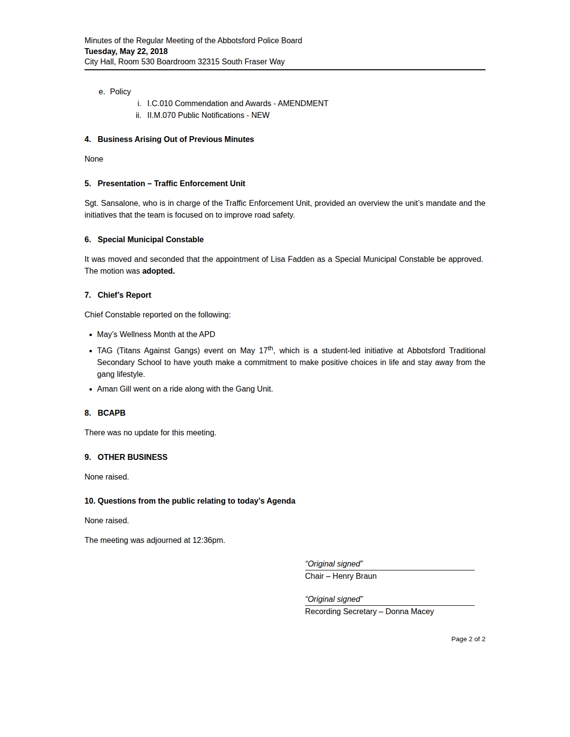Minutes of the Regular Meeting of the Abbotsford Police Board
Tuesday, May 22, 2018
City Hall, Room 530 Boardroom 32315 South Fraser Way
e.
Policy
i. I.C.010 Commendation and Awards - AMENDMENT
ii. II.M.070 Public Notifications - NEW
4. Business Arising Out of Previous Minutes
None
5. Presentation – Traffic Enforcement Unit
Sgt. Sansalone, who is in charge of the Traffic Enforcement Unit, provided an overview the unit’s mandate and the initiatives that the team is focused on to improve road safety.
6. Special Municipal Constable
It was moved and seconded that the appointment of Lisa Fadden as a Special Municipal Constable be approved. The motion was adopted.
7. Chief’s Report
Chief Constable reported on the following:
May’s Wellness Month at the APD
TAG (Titans Against Gangs) event on May 17th, which is a student-led initiative at Abbotsford Traditional Secondary School to have youth make a commitment to make positive choices in life and stay away from the gang lifestyle.
Aman Gill went on a ride along with the Gang Unit.
8. BCAPB
There was no update for this meeting.
9. OTHER BUSINESS
None raised.
10. Questions from the public relating to today’s Agenda
None raised.
The meeting was adjourned at 12:36pm.
“Original signed”
Chair – Henry Braun
“Original signed”
Recording Secretary – Donna Macey
Page 2 of 2